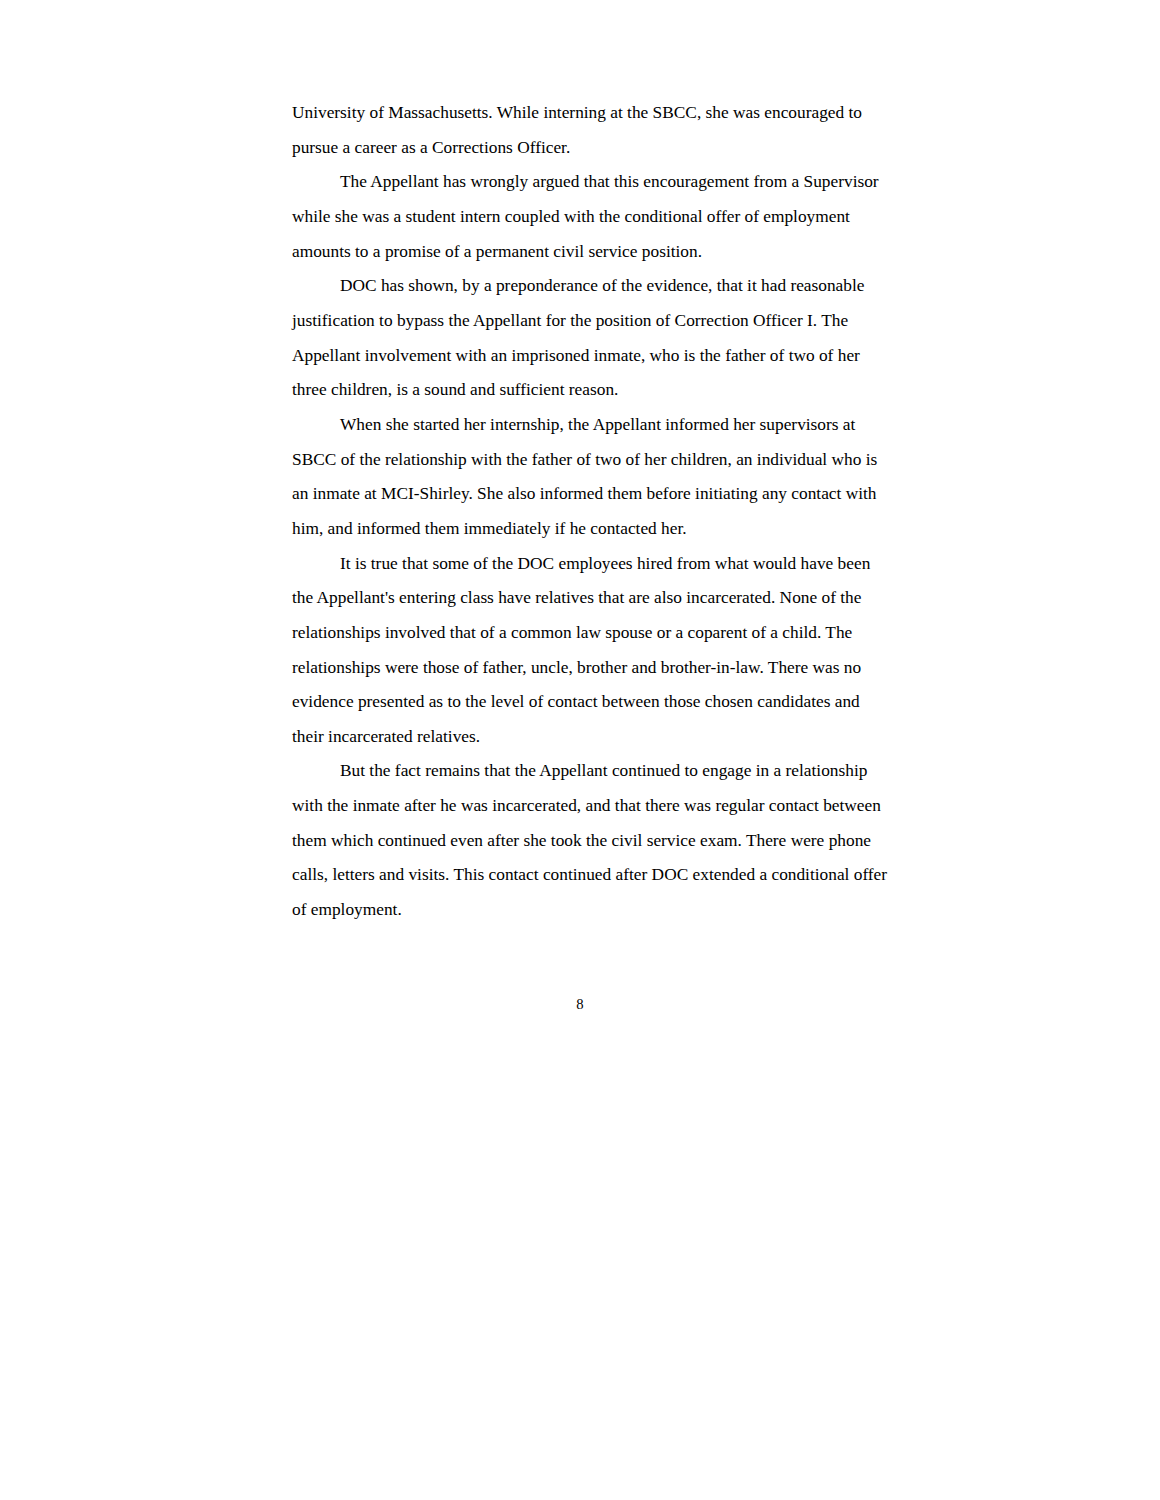University of Massachusetts. While interning at the SBCC, she was encouraged to pursue a career as a Corrections Officer.
The Appellant has wrongly argued that this encouragement from a Supervisor while she was a student intern coupled with the conditional offer of employment amounts to a promise of a permanent civil service position.
DOC has shown, by a preponderance of the evidence, that it had reasonable justification to bypass the Appellant for the position of Correction Officer I. The Appellant involvement with an imprisoned inmate, who is the father of two of her three children, is a sound and sufficient reason.
When she started her internship, the Appellant informed her supervisors at SBCC of the relationship with the father of two of her children, an individual who is an inmate at MCI-Shirley. She also informed them before initiating any contact with him, and informed them immediately if he contacted her.
It is true that some of the DOC employees hired from what would have been the Appellant's entering class have relatives that are also incarcerated. None of the relationships involved that of a common law spouse or a coparent of a child. The relationships were those of father, uncle, brother and brother-in-law. There was no evidence presented as to the level of contact between those chosen candidates and their incarcerated relatives.
But the fact remains that the Appellant continued to engage in a relationship with the inmate after he was incarcerated, and that there was regular contact between them which continued even after she took the civil service exam. There were phone calls, letters and visits. This contact continued after DOC extended a conditional offer of employment.
8